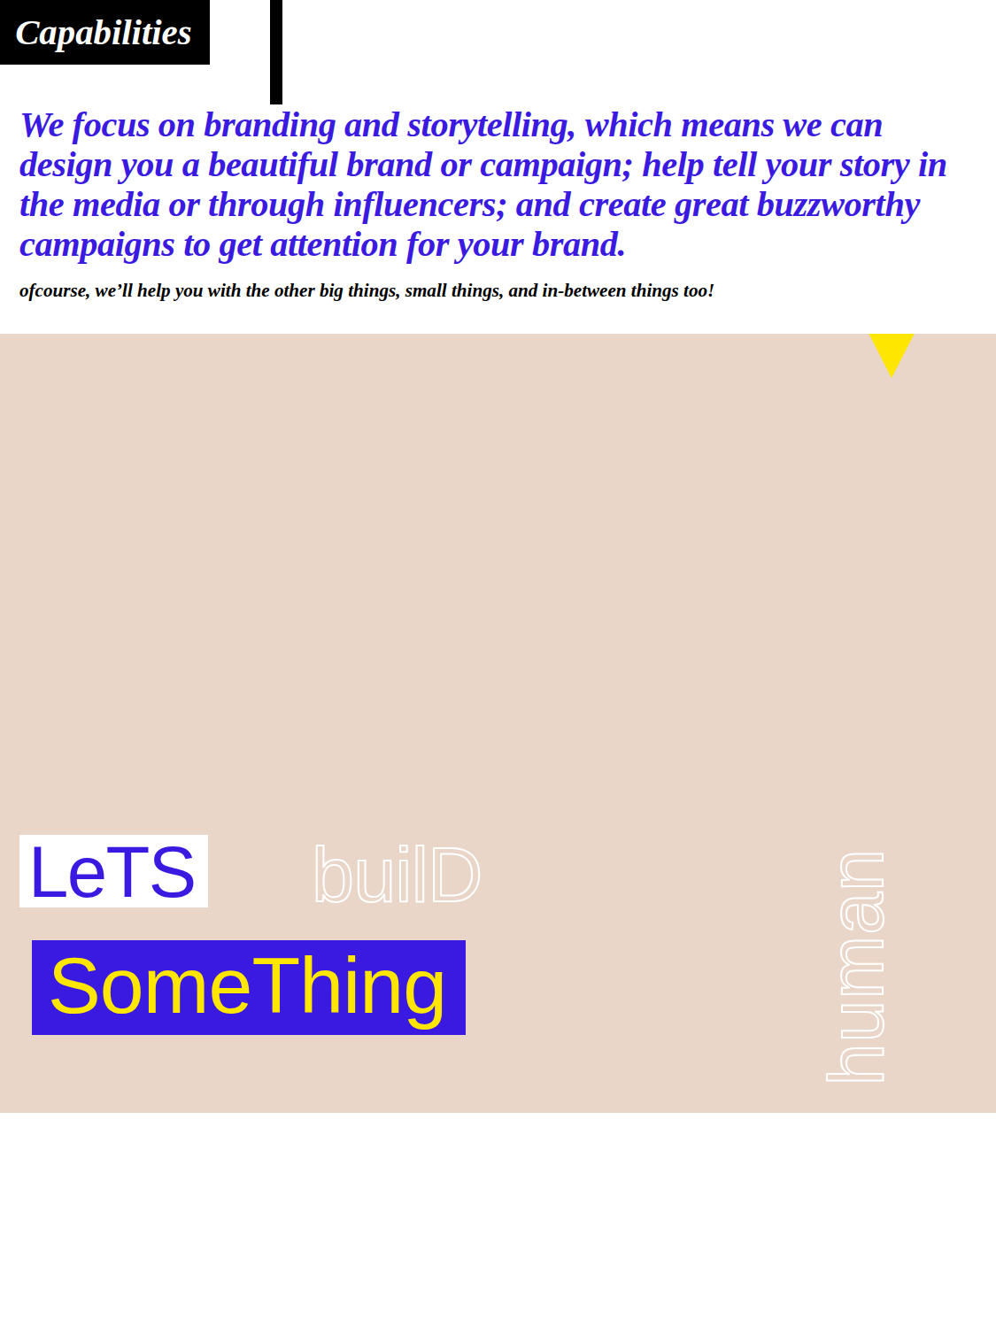Capabilities
We focus on branding and storytelling, which means we can design you a beautiful brand or campaign; help tell your story in the media or through influencers; and create great buzzworthy campaigns to get attention for your brand.
ofcourse, we’ll help you with the other big things, small things, and in-between things too!
LeTS
builD
SomeThing
human